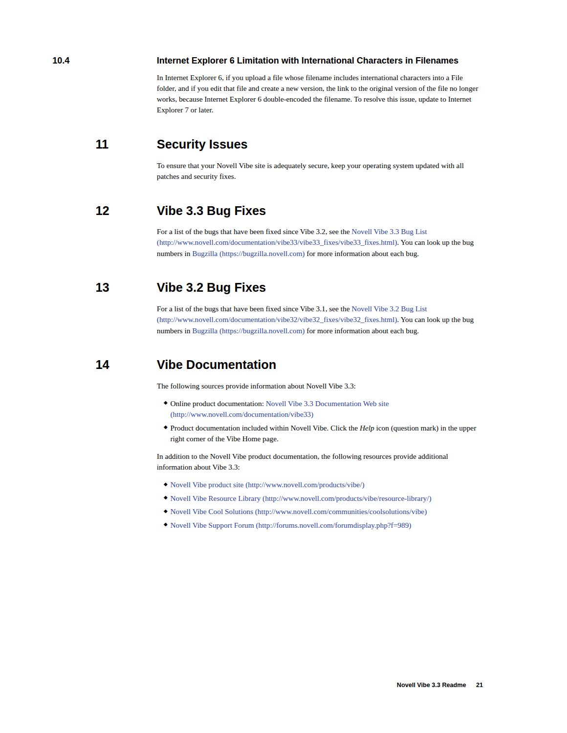10.4 Internet Explorer 6 Limitation with International Characters in Filenames
In Internet Explorer 6, if you upload a file whose filename includes international characters into a File folder, and if you edit that file and create a new version, the link to the original version of the file no longer works, because Internet Explorer 6 double-encoded the filename. To resolve this issue, update to Internet Explorer 7 or later.
11 Security Issues
To ensure that your Novell Vibe site is adequately secure, keep your operating system updated with all patches and security fixes.
12 Vibe 3.3 Bug Fixes
For a list of the bugs that have been fixed since Vibe 3.2, see the Novell Vibe 3.3 Bug List (http://www.novell.com/documentation/vibe33/vibe33_fixes/vibe33_fixes.html). You can look up the bug numbers in Bugzilla (https://bugzilla.novell.com) for more information about each bug.
13 Vibe 3.2 Bug Fixes
For a list of the bugs that have been fixed since Vibe 3.1, see the Novell Vibe 3.2 Bug List (http://www.novell.com/documentation/vibe32/vibe32_fixes/vibe32_fixes.html). You can look up the bug numbers in Bugzilla (https://bugzilla.novell.com) for more information about each bug.
14 Vibe Documentation
The following sources provide information about Novell Vibe 3.3:
Online product documentation: Novell Vibe 3.3 Documentation Web site (http://www.novell.com/documentation/vibe33)
Product documentation included within Novell Vibe. Click the Help icon (question mark) in the upper right corner of the Vibe Home page.
In addition to the Novell Vibe product documentation, the following resources provide additional information about Vibe 3.3:
Novell Vibe product site (http://www.novell.com/products/vibe/)
Novell Vibe Resource Library (http://www.novell.com/products/vibe/resource-library/)
Novell Vibe Cool Solutions (http://www.novell.com/communities/coolsolutions/vibe)
Novell Vibe Support Forum (http://forums.novell.com/forumdisplay.php?f=989)
Novell Vibe 3.3 Readme21